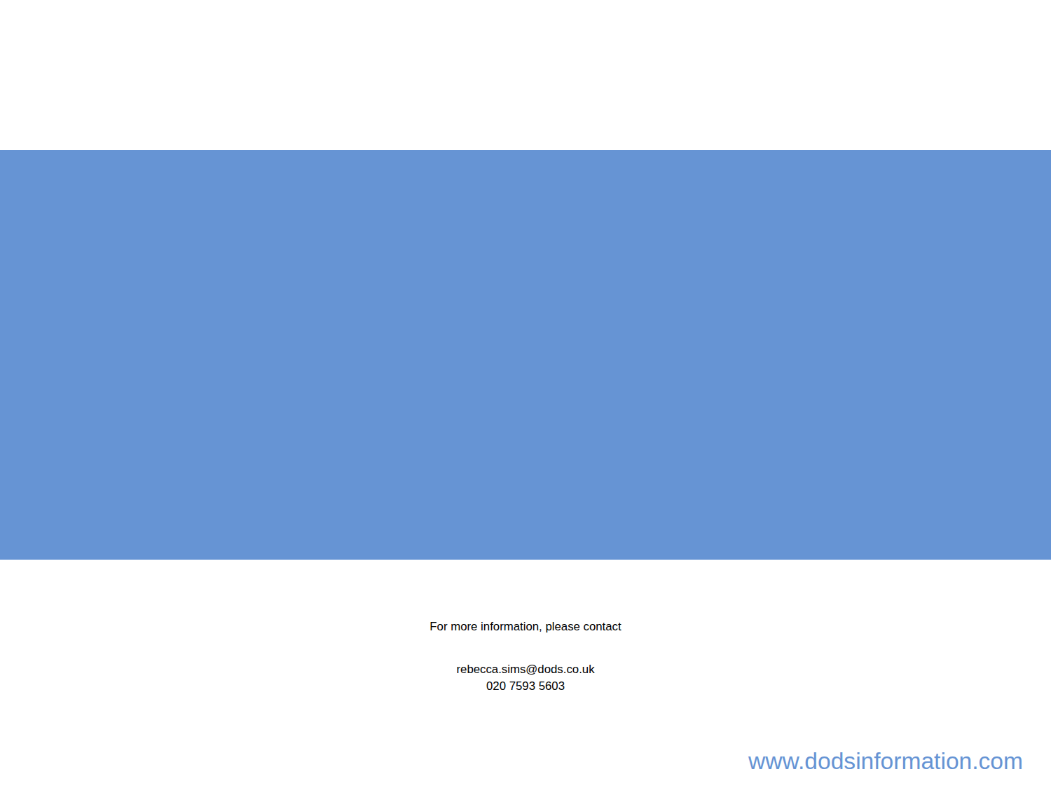For more information, please contact
rebecca.sims@dods.co.uk
020 7593 5603
www.dodsinformation.com